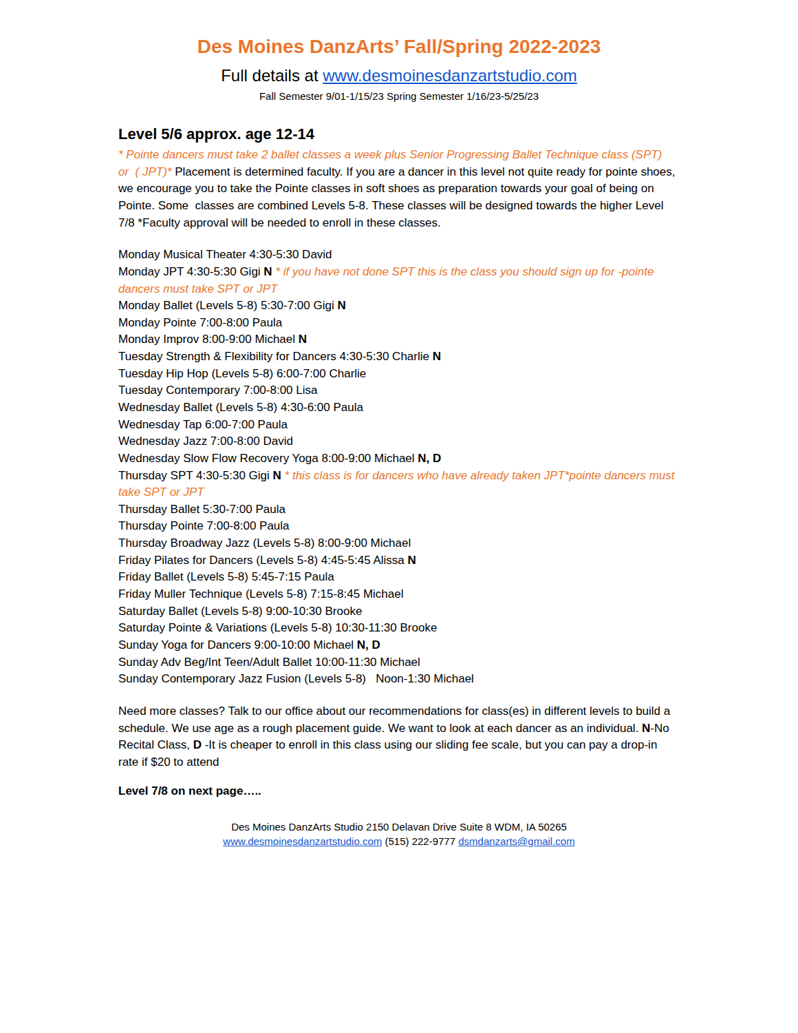Des Moines DanzArts’ Fall/Spring 2022-2023
Full details at www.desmoinesdanzartstudio.com
Fall Semester 9/01-1/15/23 Spring Semester 1/16/23-5/25/23
Level 5/6 approx. age 12-14
* Pointe dancers must take 2 ballet classes a week plus Senior Progressing Ballet Technique class (SPT) or ( JPT)* Placement is determined faculty. If you are a dancer in this level not quite ready for pointe shoes, we encourage you to take the Pointe classes in soft shoes as preparation towards your goal of being on Pointe. Some classes are combined Levels 5-8. These classes will be designed towards the higher Level 7/8 *Faculty approval will be needed to enroll in these classes.
Monday Musical Theater 4:30-5:30 David
Monday JPT 4:30-5:30 Gigi N * if you have not done SPT this is the class you should sign up for -pointe dancers must take SPT or JPT
Monday Ballet (Levels 5-8) 5:30-7:00 Gigi N
Monday Pointe 7:00-8:00 Paula
Monday Improv 8:00-9:00 Michael N
Tuesday Strength & Flexibility for Dancers 4:30-5:30 Charlie N
Tuesday Hip Hop (Levels 5-8) 6:00-7:00 Charlie
Tuesday Contemporary 7:00-8:00 Lisa
Wednesday Ballet (Levels 5-8) 4:30-6:00 Paula
Wednesday Tap 6:00-7:00 Paula
Wednesday Jazz 7:00-8:00 David
Wednesday Slow Flow Recovery Yoga 8:00-9:00 Michael N, D
Thursday SPT 4:30-5:30 Gigi N * this class is for dancers who have already taken JPT*pointe dancers must take SPT or JPT
Thursday Ballet 5:30-7:00 Paula
Thursday Pointe 7:00-8:00 Paula
Thursday Broadway Jazz (Levels 5-8) 8:00-9:00 Michael
Friday Pilates for Dancers (Levels 5-8) 4:45-5:45 Alissa N
Friday Ballet (Levels 5-8) 5:45-7:15 Paula
Friday Muller Technique (Levels 5-8) 7:15-8:45 Michael
Saturday Ballet (Levels 5-8) 9:00-10:30 Brooke
Saturday Pointe & Variations (Levels 5-8) 10:30-11:30 Brooke
Sunday Yoga for Dancers 9:00-10:00 Michael N, D
Sunday Adv Beg/Int Teen/Adult Ballet 10:00-11:30 Michael
Sunday Contemporary Jazz Fusion (Levels 5-8) Noon-1:30 Michael
Need more classes? Talk to our office about our recommendations for class(es) in different levels to build a schedule. We use age as a rough placement guide. We want to look at each dancer as an individual. N-No Recital Class, D -It is cheaper to enroll in this class using our sliding fee scale, but you can pay a drop-in rate if $20 to attend
Level 7/8 on next page…..
Des Moines DanzArts Studio 2150 Delavan Drive Suite 8 WDM, IA 50265
www.desmoinesdanzartstudio.com (515) 222-9777 dsmdanzarts@gmail.com